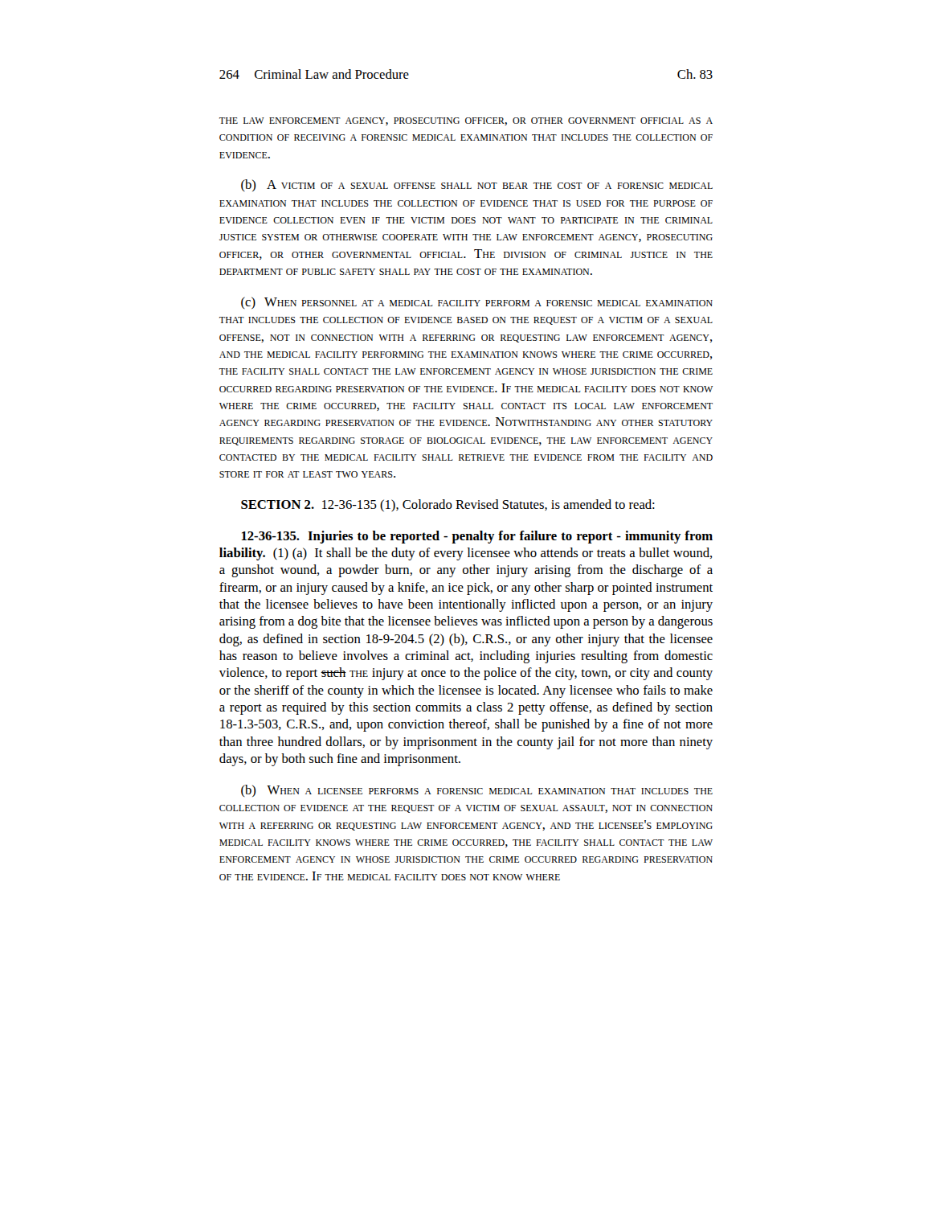264 Criminal Law and Procedure Ch. 83
the law enforcement agency, prosecuting officer, or other government official as a condition of receiving a forensic medical examination that includes the collection of evidence.
(b) A victim of a sexual offense shall not bear the cost of a forensic medical examination that includes the collection of evidence that is used for the purpose of evidence collection even if the victim does not want to participate in the criminal justice system or otherwise cooperate with the law enforcement agency, prosecuting officer, or other governmental official. The division of criminal justice in the department of public safety shall pay the cost of the examination.
(c) When personnel at a medical facility perform a forensic medical examination that includes the collection of evidence based on the request of a victim of a sexual offense, not in connection with a referring or requesting law enforcement agency, and the medical facility performing the examination knows where the crime occurred, the facility shall contact the law enforcement agency in whose jurisdiction the crime occurred regarding preservation of the evidence. If the medical facility does not know where the crime occurred, the facility shall contact its local law enforcement agency regarding preservation of the evidence. Notwithstanding any other statutory requirements regarding storage of biological evidence, the law enforcement agency contacted by the medical facility shall retrieve the evidence from the facility and store it for at least two years.
SECTION 2. 12-36-135 (1), Colorado Revised Statutes, is amended to read:
12-36-135. Injuries to be reported - penalty for failure to report - immunity from liability. (1) (a) It shall be the duty of every licensee who attends or treats a bullet wound, a gunshot wound, a powder burn, or any other injury arising from the discharge of a firearm, or an injury caused by a knife, an ice pick, or any other sharp or pointed instrument that the licensee believes to have been intentionally inflicted upon a person, or an injury arising from a dog bite that the licensee believes was inflicted upon a person by a dangerous dog, as defined in section 18-9-204.5 (2) (b), C.R.S., or any other injury that the licensee has reason to believe involves a criminal act, including injuries resulting from domestic violence, to report such the injury at once to the police of the city, town, or city and county or the sheriff of the county in which the licensee is located. Any licensee who fails to make a report as required by this section commits a class 2 petty offense, as defined by section 18-1.3-503, C.R.S., and, upon conviction thereof, shall be punished by a fine of not more than three hundred dollars, or by imprisonment in the county jail for not more than ninety days, or by both such fine and imprisonment.
(b) When a licensee performs a forensic medical examination that includes the collection of evidence at the request of a victim of sexual assault, not in connection with a referring or requesting law enforcement agency, and the licensee's employing medical facility knows where the crime occurred, the facility shall contact the law enforcement agency in whose jurisdiction the crime occurred regarding preservation of the evidence. If the medical facility does not know where